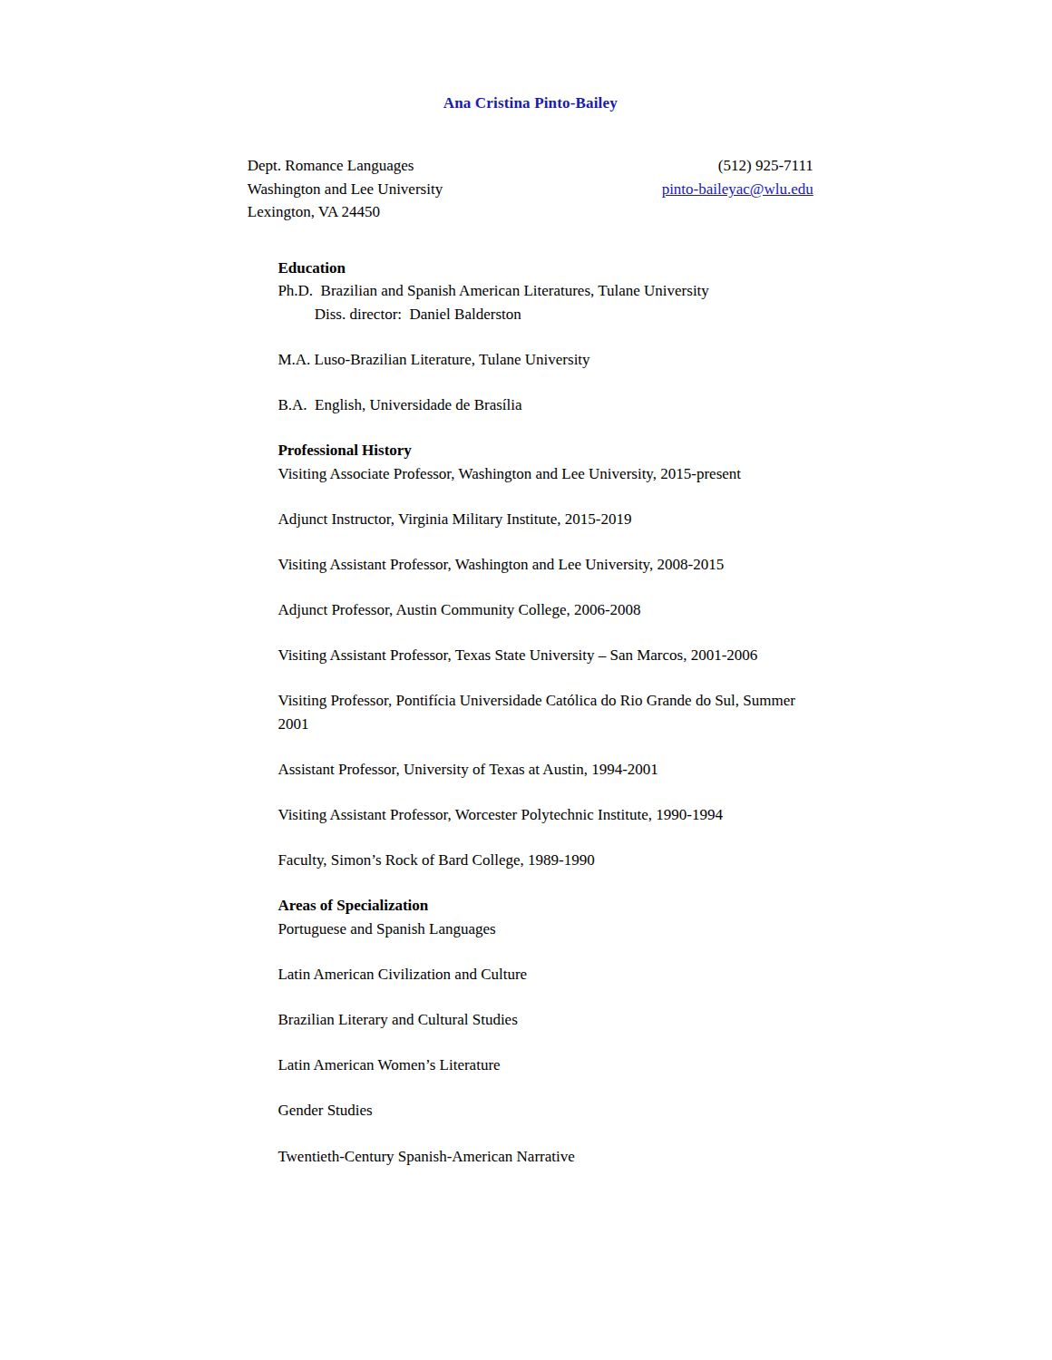Ana Cristina Pinto-Bailey
| Dept. Romance Languages | (512) 925-7111 |
| Washington and Lee University | pinto-baileyac@wlu.edu |
| Lexington, VA 24450 | |
Education
Ph.D. Brazilian and Spanish American Literatures, Tulane University Diss. director: Daniel Balderston
M.A. Luso-Brazilian Literature, Tulane University
B.A. English, Universidade de Brasília
Professional History
Visiting Associate Professor, Washington and Lee University, 2015-present
Adjunct Instructor, Virginia Military Institute, 2015-2019
Visiting Assistant Professor, Washington and Lee University, 2008-2015
Adjunct Professor, Austin Community College, 2006-2008
Visiting Assistant Professor, Texas State University – San Marcos, 2001-2006
Visiting Professor, Pontifícia Universidade Católica do Rio Grande do Sul, Summer 2001
Assistant Professor, University of Texas at Austin, 1994-2001
Visiting Assistant Professor, Worcester Polytechnic Institute, 1990-1994
Faculty, Simon’s Rock of Bard College, 1989-1990
Areas of Specialization
Portuguese and Spanish Languages
Latin American Civilization and Culture
Brazilian Literary and Cultural Studies
Latin American Women’s Literature
Gender Studies
Twentieth-Century Spanish-American Narrative